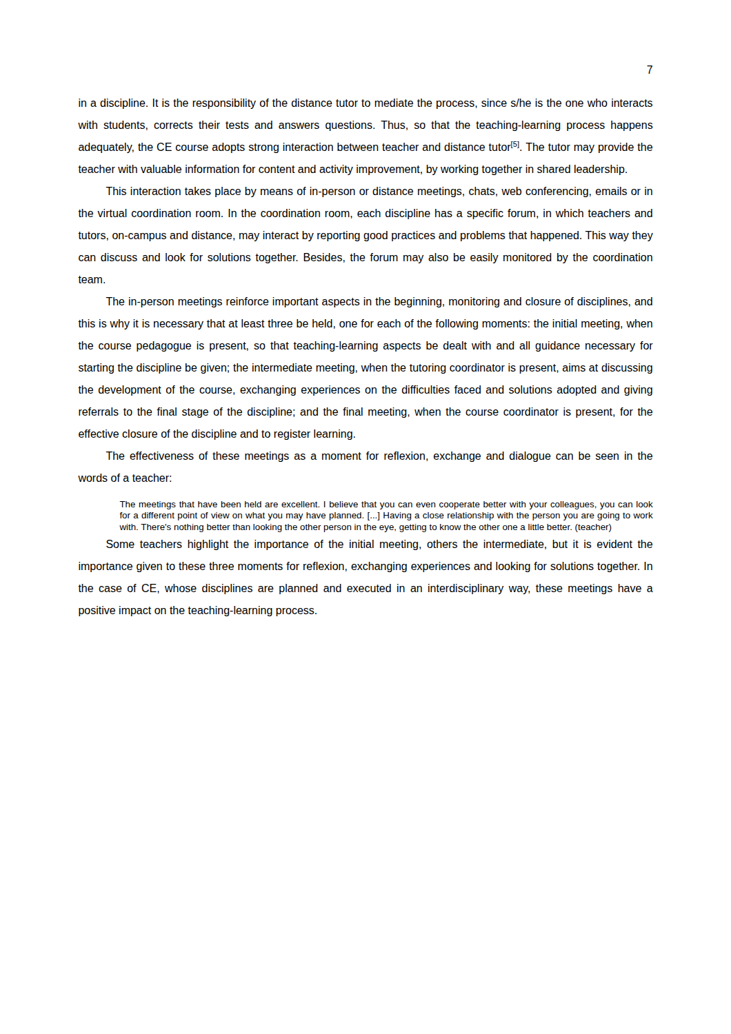7
in a discipline. It is the responsibility of the distance tutor to mediate the process, since s/he is the one who interacts with students, corrects their tests and answers questions. Thus, so that the teaching-learning process happens adequately, the CE course adopts strong interaction between teacher and distance tutor[5]. The tutor may provide the teacher with valuable information for content and activity improvement, by working together in shared leadership.
This interaction takes place by means of in-person or distance meetings, chats, web conferencing, emails or in the virtual coordination room. In the coordination room, each discipline has a specific forum, in which teachers and tutors, on-campus and distance, may interact by reporting good practices and problems that happened. This way they can discuss and look for solutions together. Besides, the forum may also be easily monitored by the coordination team.
The in-person meetings reinforce important aspects in the beginning, monitoring and closure of disciplines, and this is why it is necessary that at least three be held, one for each of the following moments: the initial meeting, when the course pedagogue is present, so that teaching-learning aspects be dealt with and all guidance necessary for starting the discipline be given; the intermediate meeting, when the tutoring coordinator is present, aims at discussing the development of the course, exchanging experiences on the difficulties faced and solutions adopted and giving referrals to the final stage of the discipline; and the final meeting, when the course coordinator is present, for the effective closure of the discipline and to register learning.
The effectiveness of these meetings as a moment for reflexion, exchange and dialogue can be seen in the words of a teacher:
The meetings that have been held are excellent. I believe that you can even cooperate better with your colleagues, you can look for a different point of view on what you may have planned. [...] Having a close relationship with the person you are going to work with. There's nothing better than looking the other person in the eye, getting to know the other one a little better. (teacher)
Some teachers highlight the importance of the initial meeting, others the intermediate, but it is evident the importance given to these three moments for reflexion, exchanging experiences and looking for solutions together. In the case of CE, whose disciplines are planned and executed in an interdisciplinary way, these meetings have a positive impact on the teaching-learning process.